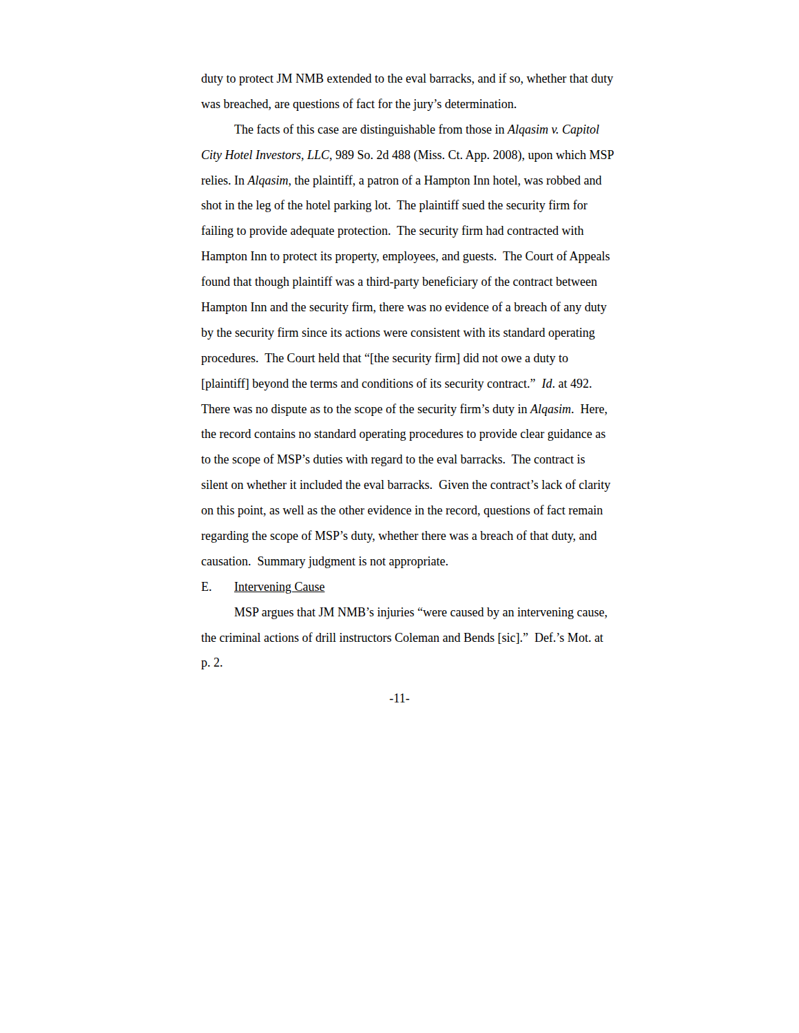duty to protect JM NMB extended to the eval barracks, and if so, whether that duty was breached, are questions of fact for the jury’s determination.
The facts of this case are distinguishable from those in Alqasim v. Capitol City Hotel Investors, LLC, 989 So. 2d 488 (Miss. Ct. App. 2008), upon which MSP relies. In Alqasim, the plaintiff, a patron of a Hampton Inn hotel, was robbed and shot in the leg of the hotel parking lot. The plaintiff sued the security firm for failing to provide adequate protection. The security firm had contracted with Hampton Inn to protect its property, employees, and guests. The Court of Appeals found that though plaintiff was a third-party beneficiary of the contract between Hampton Inn and the security firm, there was no evidence of a breach of any duty by the security firm since its actions were consistent with its standard operating procedures. The Court held that “[the security firm] did not owe a duty to [plaintiff] beyond the terms and conditions of its security contract.” Id. at 492. There was no dispute as to the scope of the security firm’s duty in Alqasim. Here, the record contains no standard operating procedures to provide clear guidance as to the scope of MSP’s duties with regard to the eval barracks. The contract is silent on whether it included the eval barracks. Given the contract’s lack of clarity on this point, as well as the other evidence in the record, questions of fact remain regarding the scope of MSP’s duty, whether there was a breach of that duty, and causation. Summary judgment is not appropriate.
E. Intervening Cause
MSP argues that JM NMB’s injuries “were caused by an intervening cause, the criminal actions of drill instructors Coleman and Bends [sic].” Def.’s Mot. at p. 2.
-11-